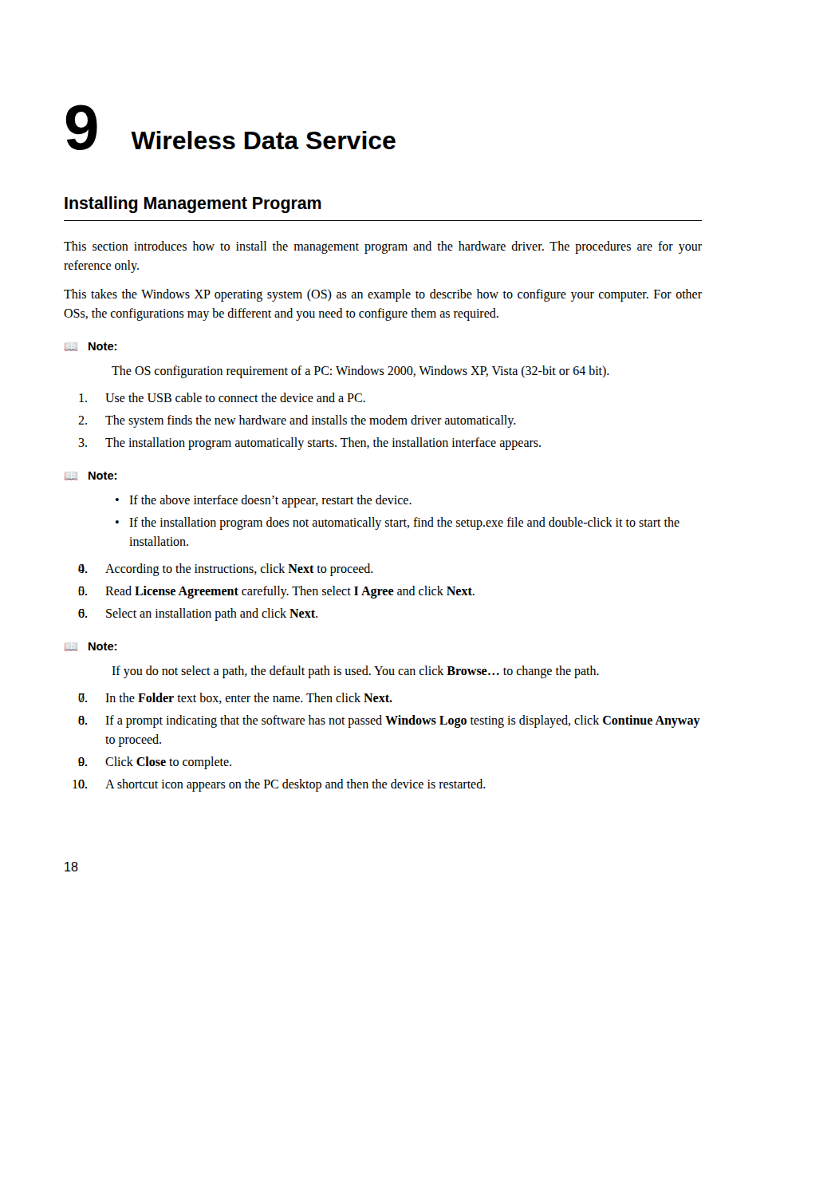9
Wireless Data Service
Installing Management Program
This section introduces how to install the management program and the hardware driver. The procedures are for your reference only.
This takes the Windows XP operating system (OS) as an example to describe how to configure your computer. For other OSs, the configurations may be different and you need to configure them as required.
📖Note:
The OS configuration requirement of a PC: Windows 2000, Windows XP, Vista (32-bit or 64 bit).
Use the USB cable to connect the device and a PC.
The system finds the new hardware and installs the modem driver automatically.
The installation program automatically starts. Then, the installation interface appears.
📖Note:
If the above interface doesn’t appear, restart the device.
If the installation program does not automatically start, find the setup.exe file and double-click it to start the installation.
4. According to the instructions, click Next to proceed.
5. Read License Agreement carefully. Then select I Agree and click Next.
6. Select an installation path and click Next.
📖Note:
If you do not select a path, the default path is used. You can click Browse… to change the path.
7. In the Folder text box, enter the name. Then click Next.
8. If a prompt indicating that the software has not passed Windows Logo testing is displayed, click Continue Anyway to proceed.
9. Click Close to complete.
10. A shortcut icon appears on the PC desktop and then the device is restarted.
18